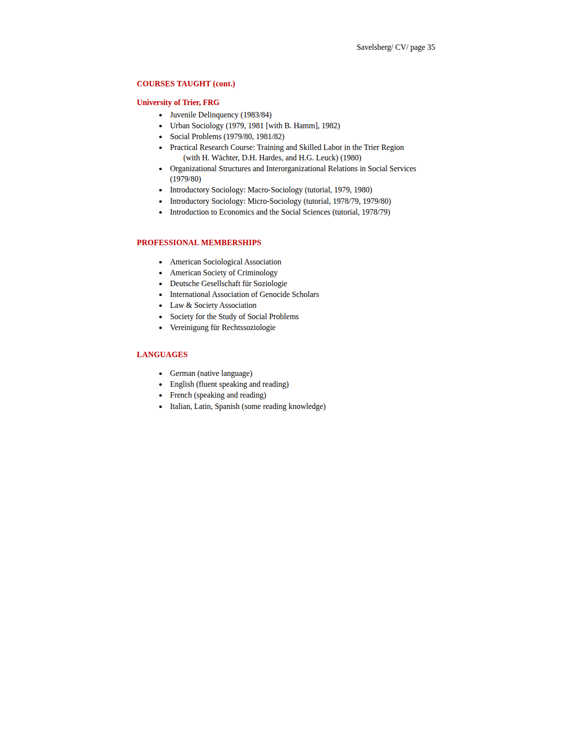Savelsberg/ CV/ page 35
COURSES TAUGHT (cont.)
University of Trier, FRG
Juvenile Delinquency (1983/84)
Urban Sociology (1979, 1981 [with B. Hamm], 1982)
Social Problems (1979/80, 1981/82)
Practical Research Course: Training and Skilled Labor in the Trier Region (with H. Wächter, D.H. Hardes, and H.G. Leuck) (1980)
Organizational Structures and Interorganizational Relations in Social Services (1979/80)
Introductory Sociology: Macro-Sociology (tutorial, 1979, 1980)
Introductory Sociology: Micro-Sociology (tutorial, 1978/79, 1979/80)
Introduction to Economics and the Social Sciences (tutorial, 1978/79)
PROFESSIONAL MEMBERSHIPS
American Sociological Association
American Society of Criminology
Deutsche Gesellschaft für Soziologie
International Association of Genocide Scholars
Law & Society Association
Society for the Study of Social Problems
Vereinigung für Rechtssoziologie
LANGUAGES
German (native language)
English (fluent speaking and reading)
French (speaking and reading)
Italian, Latin, Spanish (some reading knowledge)